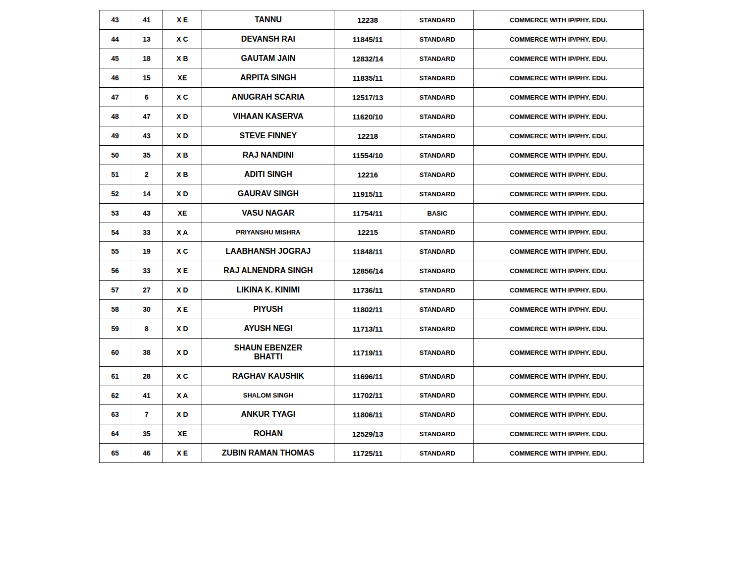| 43 | 41 | X E | TANNU | 12238 | STANDARD | COMMERCE WITH IP/PHY. EDU. |
| 44 | 13 | X C | DEVANSH RAI | 11845/11 | STANDARD | COMMERCE WITH IP/PHY. EDU. |
| 45 | 18 | X B | GAUTAM JAIN | 12832/14 | STANDARD | COMMERCE WITH IP/PHY. EDU. |
| 46 | 15 | XE | ARPITA SINGH | 11835/11 | STANDARD | COMMERCE WITH IP/PHY. EDU. |
| 47 | 6 | X C | ANUGRAH SCARIA | 12517/13 | STANDARD | COMMERCE WITH IP/PHY. EDU. |
| 48 | 47 | X D | VIHAAN KASERVA | 11620/10 | STANDARD | COMMERCE WITH IP/PHY. EDU. |
| 49 | 43 | X D | STEVE FINNEY | 12218 | STANDARD | COMMERCE WITH IP/PHY. EDU. |
| 50 | 35 | X B | RAJ NANDINI | 11554/10 | STANDARD | COMMERCE WITH IP/PHY. EDU. |
| 51 | 2 | X B | ADITI SINGH | 12216 | STANDARD | COMMERCE WITH IP/PHY. EDU. |
| 52 | 14 | X D | GAURAV SINGH | 11915/11 | STANDARD | COMMERCE WITH IP/PHY. EDU. |
| 53 | 43 | XE | VASU NAGAR | 11754/11 | BASIC | COMMERCE WITH IP/PHY. EDU. |
| 54 | 33 | X A | PRIYANSHU MISHRA | 12215 | STANDARD | COMMERCE WITH IP/PHY. EDU. |
| 55 | 19 | X C | LAABHANSH JOGRAJ | 11848/11 | STANDARD | COMMERCE WITH IP/PHY. EDU. |
| 56 | 33 | X E | RAJ ALNENDRA SINGH | 12856/14 | STANDARD | COMMERCE WITH IP/PHY. EDU. |
| 57 | 27 | X D | LIKINA K. KINIMI | 11736/11 | STANDARD | COMMERCE WITH IP/PHY. EDU. |
| 58 | 30 | X E | PIYUSH | 11802/11 | STANDARD | COMMERCE WITH IP/PHY. EDU. |
| 59 | 8 | X D | AYUSH NEGI | 11713/11 | STANDARD | COMMERCE WITH IP/PHY. EDU. |
| 60 | 38 | X D | SHAUN EBENZER BHATTI | 11719/11 | STANDARD | COMMERCE WITH IP/PHY. EDU. |
| 61 | 28 | X C | RAGHAV KAUSHIK | 11696/11 | STANDARD | COMMERCE WITH IP/PHY. EDU. |
| 62 | 41 | X A | SHALOM SINGH | 11702/11 | STANDARD | COMMERCE WITH IP/PHY. EDU. |
| 63 | 7 | X D | ANKUR TYAGI | 11806/11 | STANDARD | COMMERCE WITH IP/PHY. EDU. |
| 64 | 35 | XE | ROHAN | 12529/13 | STANDARD | COMMERCE WITH IP/PHY. EDU. |
| 65 | 46 | X E | ZUBIN RAMAN THOMAS | 11725/11 | STANDARD | COMMERCE WITH IP/PHY. EDU. |